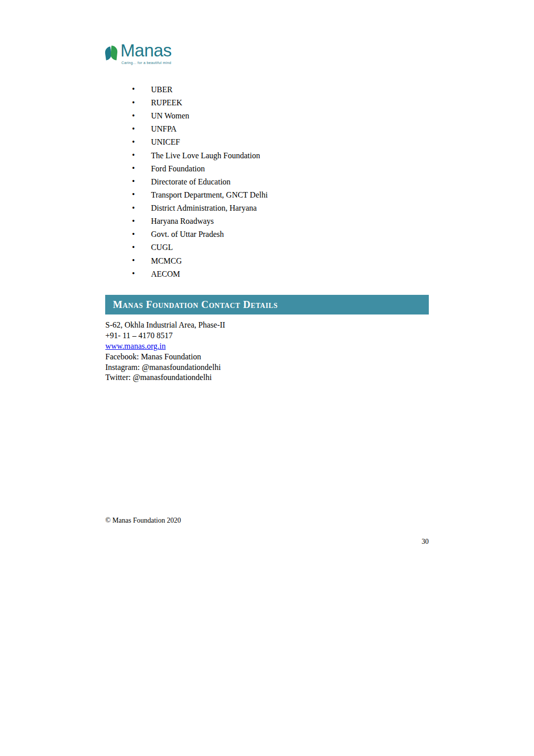Manas Caring... for a beautiful mind
UBER
RUPEEK
UN Women
UNFPA
UNICEF
The Live Love Laugh Foundation
Ford Foundation
Directorate of Education
Transport Department, GNCT Delhi
District Administration, Haryana
Haryana Roadways
Govt. of Uttar Pradesh
CUGL
MCMCG
AECOM
Manas Foundation Contact Details
S-62, Okhla Industrial Area, Phase-II
+91- 11 – 4170 8517
www.manas.org.in
Facebook: Manas Foundation
Instagram: @manasfoundationdelhi
Twitter: @manasfoundationdelhi
© Manas Foundation 2020
30